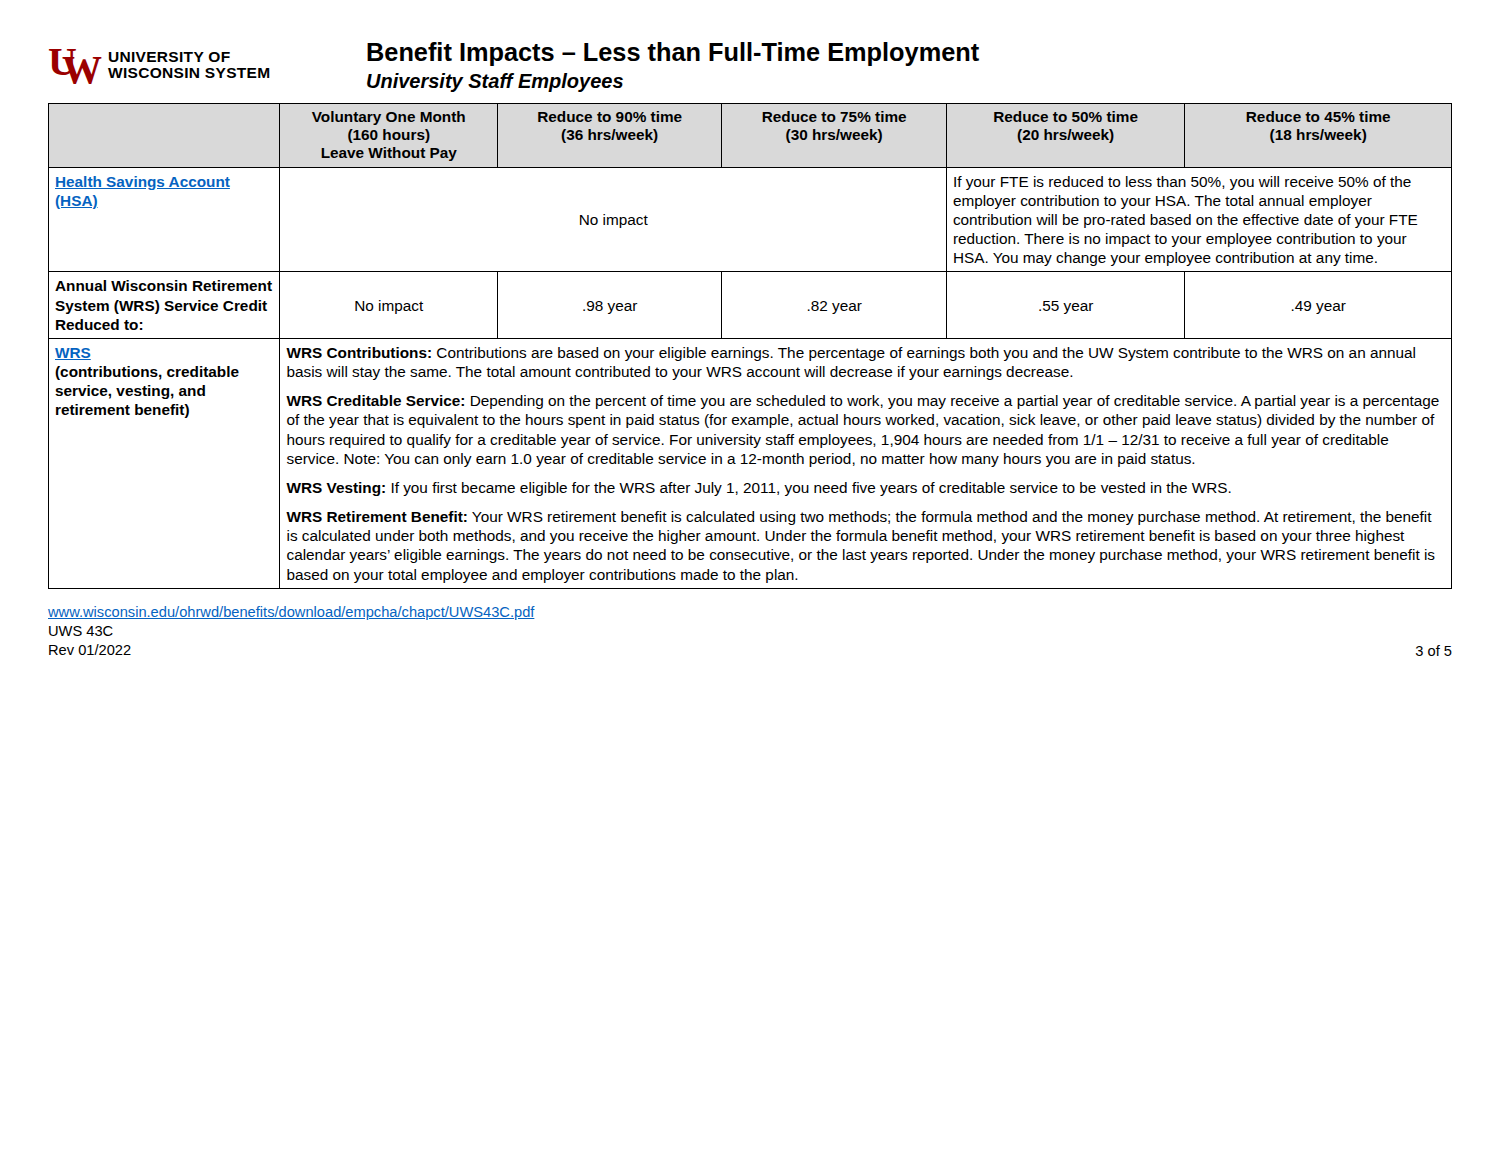U W
UNIVERSITY OF
WISCONSIN SYSTEM
Benefit Impacts – Less than Full-Time Employment
University Staff Employees
| | Voluntary One Month (160 hours) Leave Without Pay | Reduce to 90% time (36 hrs/week) | Reduce to 75% time (30 hrs/week) | Reduce to 50% time (20 hrs/week) | Reduce to 45% time (18 hrs/week) |
| --- | --- | --- | --- | --- | --- |
| Health Savings Account (HSA) | No impact | If your FTE is reduced to less than 50%, you will receive 50% of the employer contribution to your HSA. The total annual employer contribution will be pro-rated based on the effective date of your FTE reduction. There is no impact to your employee contribution to your HSA. You may change your employee contribution at any time. |
| Annual Wisconsin Retirement System (WRS) Service Credit Reduced to: | No impact | .98 year | .82 year | .55 year | .49 year |
| WRS (contributions, creditable service, vesting, and retirement benefit) | WRS Contributions: Contributions are based on your eligible earnings. The percentage of earnings both you and the UW System contribute to the WRS on an annual basis will stay the same. The total amount contributed to your WRS account will decrease if your earnings decrease. WRS Creditable Service: Depending on the percent of time you are scheduled to work, you may receive a partial year of creditable service. A partial year is a percentage of the year that is equivalent to the hours spent in paid status (for example, actual hours worked, vacation, sick leave, or other paid leave status) divided by the number of hours required to qualify for a creditable year of service. For university staff employees, 1,904 hours are needed from 1/1 – 12/31 to receive a full year of creditable service. Note: You can only earn 1.0 year of creditable service in a 12-month period, no matter how many hours you are in paid status. WRS Vesting: If you first became eligible for the WRS after July 1, 2011, you need five years of creditable service to be vested in the WRS. WRS Retirement Benefit: Your WRS retirement benefit is calculated using two methods; the formula method and the money purchase method. At retirement, the benefit is calculated under both methods, and you receive the higher amount. Under the formula benefit method, your WRS retirement benefit is based on your three highest calendar years’ eligible earnings. The years do not need to be consecutive, or the last years reported. Under the money purchase method, your WRS retirement benefit is based on your total employee and employer contributions made to the plan. |
www.wisconsin.edu/ohrwd/benefits/download/empcha/chapct/UWS43C.pdf
UWS 43C
Rev 01/2022
3 of 5